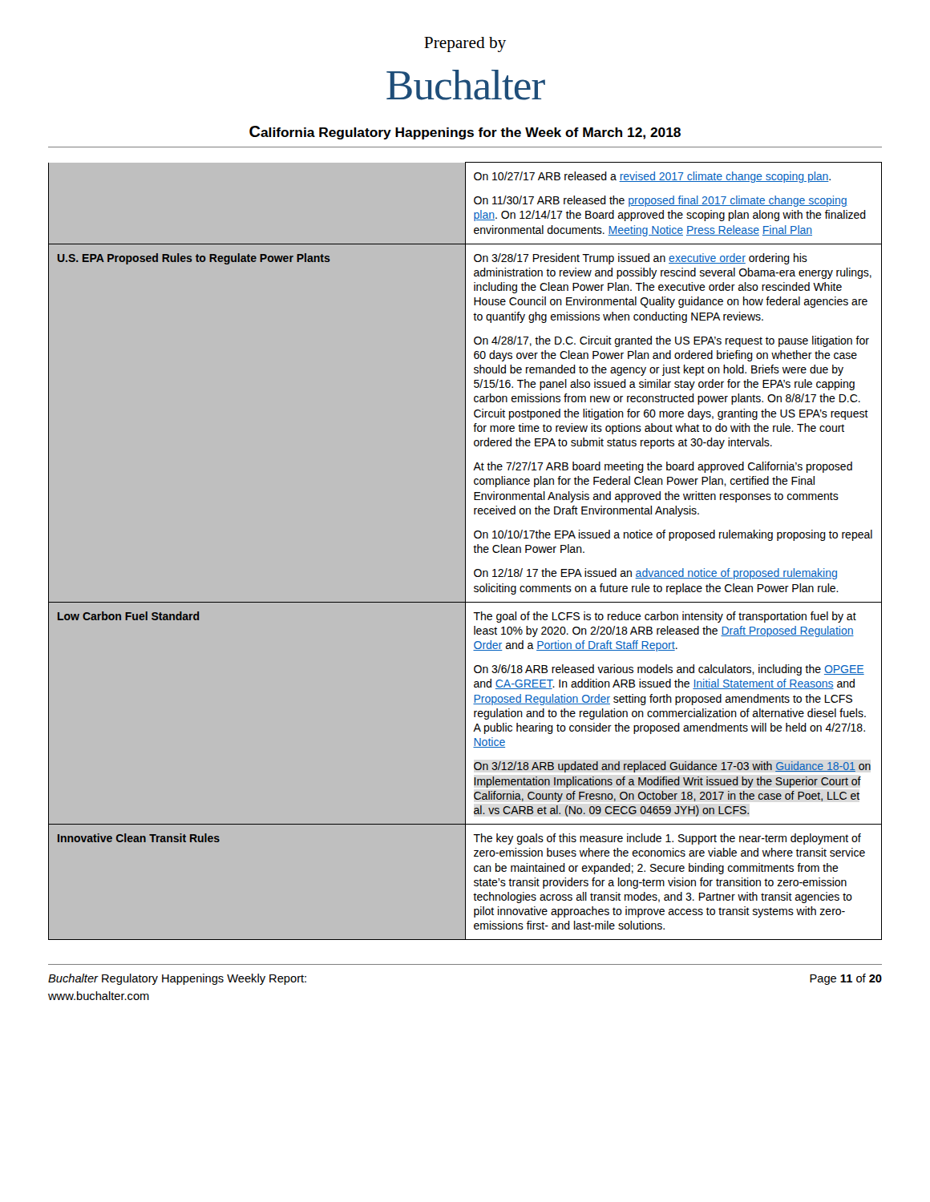Prepared by
Buchalter
California Regulatory Happenings for the Week of March 12, 2018
| | On 10/27/17 ARB released a revised 2017 climate change scoping plan . On 11/30/17 ARB released the proposed final 2017 climate change scoping plan . On 12/14/17 the Board approved the scoping plan along with the finalized environmental documents. Meeting Notice Press Release Final Plan |
| U.S. EPA Proposed Rules to Regulate Power Plants | On 3/28/17 President Trump issued an executive order ordering his administration to review and possibly rescind several Obama-era energy rulings, including the Clean Power Plan. The executive order also rescinded White House Council on Environmental Quality guidance on how federal agencies are to quantify ghg emissions when conducting NEPA reviews. On 4/28/17, the D.C. Circuit granted the US EPA’s request to pause litigation for 60 days over the Clean Power Plan and ordered briefing on whether the case should be remanded to the agency or just kept on hold. Briefs were due by 5/15/16. The panel also issued a similar stay order for the EPA’s rule capping carbon emissions from new or reconstructed power plants. On 8/8/17 the D.C. Circuit postponed the litigation for 60 more days, granting the US EPA’s request for more time to review its options about what to do with the rule. The court ordered the EPA to submit status reports at 30-day intervals. At the 7/27/17 ARB board meeting the board approved California’s proposed compliance plan for the Federal Clean Power Plan, certified the Final Environmental Analysis and approved the written responses to comments received on the Draft Environmental Analysis. On 10/10/17the EPA issued a notice of proposed rulemaking proposing to repeal the Clean Power Plan. On 12/18/ 17 the EPA issued an advanced notice of proposed rulemaking soliciting comments on a future rule to replace the Clean Power Plan rule. |
| Low Carbon Fuel Standard | The goal of the LCFS is to reduce carbon intensity of transportation fuel by at least 10% by 2020. On 2/20/18 ARB released the Draft Proposed Regulation Order and a Portion of Draft Staff Report . On 3/6/18 ARB released various models and calculators, including the OPGEE and CA-GREET . In addition ARB issued the Initial Statement of Reasons and Proposed Regulation Order setting forth proposed amendments to the LCFS regulation and to the regulation on commercialization of alternative diesel fuels. A public hearing to consider the proposed amendments will be held on 4/27/18. Notice On 3/12/18 ARB updated and replaced Guidance 17-03 with Guidance 18-01 on Implementation Implications of a Modified Writ issued by the Superior Court of California, County of Fresno, On October 18, 2017 in the case of Poet, LLC et al. vs CARB et al. (No. 09 CECG 04659 JYH) on LCFS. |
| Innovative Clean Transit Rules | The key goals of this measure include 1. Support the near-term deployment of zero-emission buses where the economics are viable and where transit service can be maintained or expanded; 2. Secure binding commitments from the state’s transit providers for a long-term vision for transition to zero-emission technologies across all transit modes, and 3. Partner with transit agencies to pilot innovative approaches to improve access to transit systems with zero-emissions first- and last-mile solutions. |
Buchalter Regulatory Happenings Weekly Report:
Page 11 of 20
www.buchalter.com